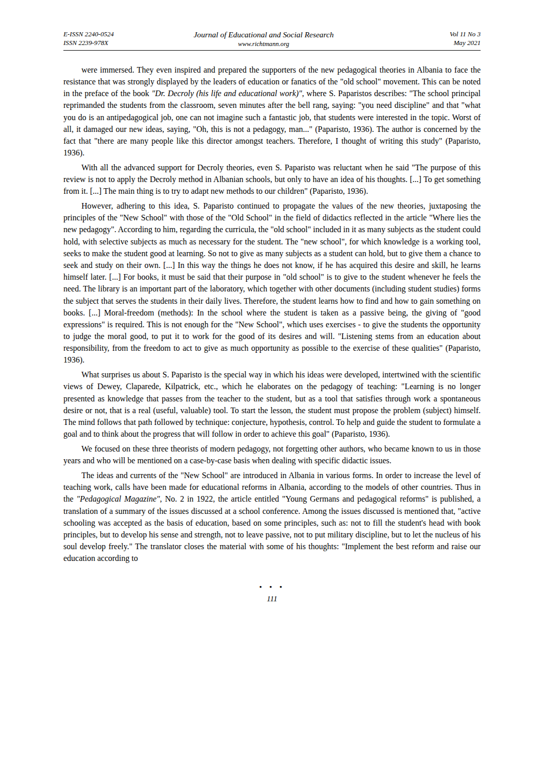| E-ISSN 2240-0524 ISSN 2239-978X | Journal of Educational and Social Research www.richtmann.org | Vol 11 No 3 May 2021 |
were immersed. They even inspired and prepared the supporters of the new pedagogical theories in Albania to face the resistance that was strongly displayed by the leaders of education or fanatics of the "old school" movement. This can be noted in the preface of the book "Dr. Decroly (his life and educational work)", where S. Paparistos describes: "The school principal reprimanded the students from the classroom, seven minutes after the bell rang, saying: "you need discipline" and that "what you do is an antipedagogical job, one can not imagine such a fantastic job, that students were interested in the topic. Worst of all, it damaged our new ideas, saying, "Oh, this is not a pedagogy, man..." (Paparisto, 1936). The author is concerned by the fact that "there are many people like this director amongst teachers. Therefore, I thought of writing this study" (Paparisto, 1936).
With all the advanced support for Decroly theories, even S. Paparisto was reluctant when he said "The purpose of this review is not to apply the Decroly method in Albanian schools, but only to have an idea of his thoughts. [...] To get something from it. [...] The main thing is to try to adapt new methods to our children" (Paparisto, 1936).
However, adhering to this idea, S. Paparisto continued to propagate the values of the new theories, juxtaposing the principles of the "New School" with those of the "Old School" in the field of didactics reflected in the article "Where lies the new pedagogy". According to him, regarding the curricula, the "old school" included in it as many subjects as the student could hold, with selective subjects as much as necessary for the student. The "new school", for which knowledge is a working tool, seeks to make the student good at learning. So not to give as many subjects as a student can hold, but to give them a chance to seek and study on their own. [...] In this way the things he does not know, if he has acquired this desire and skill, he learns himself later. [...] For books, it must be said that their purpose in "old school" is to give to the student whenever he feels the need. The library is an important part of the laboratory, which together with other documents (including student studies) forms the subject that serves the students in their daily lives. Therefore, the student learns how to find and how to gain something on books. [...] Moral-freedom (methods): In the school where the student is taken as a passive being, the giving of "good expressions" is required. This is not enough for the "New School", which uses exercises - to give the students the opportunity to judge the moral good, to put it to work for the good of its desires and will. "Listening stems from an education about responsibility, from the freedom to act to give as much opportunity as possible to the exercise of these qualities" (Paparisto, 1936).
What surprises us about S. Paparisto is the special way in which his ideas were developed, intertwined with the scientific views of Dewey, Claparede, Kilpatrick, etc., which he elaborates on the pedagogy of teaching: "Learning is no longer presented as knowledge that passes from the teacher to the student, but as a tool that satisfies through work a spontaneous desire or not, that is a real (useful, valuable) tool. To start the lesson, the student must propose the problem (subject) himself. The mind follows that path followed by technique: conjecture, hypothesis, control. To help and guide the student to formulate a goal and to think about the progress that will follow in order to achieve this goal" (Paparisto, 1936).
We focused on these three theorists of modern pedagogy, not forgetting other authors, who became known to us in those years and who will be mentioned on a case-by-case basis when dealing with specific didactic issues.
The ideas and currents of the "New School" are introduced in Albania in various forms. In order to increase the level of teaching work, calls have been made for educational reforms in Albania, according to the models of other countries. Thus in the "Pedagogical Magazine", No. 2 in 1922, the article entitled "Young Germans and pedagogical reforms" is published, a translation of a summary of the issues discussed at a school conference. Among the issues discussed is mentioned that, "active schooling was accepted as the basis of education, based on some principles, such as: not to fill the student's head with book principles, but to develop his sense and strength, not to leave passive, not to put military discipline, but to let the nucleus of his soul develop freely." The translator closes the material with some of his thoughts: "Implement the best reform and raise our education according to
• • • 111